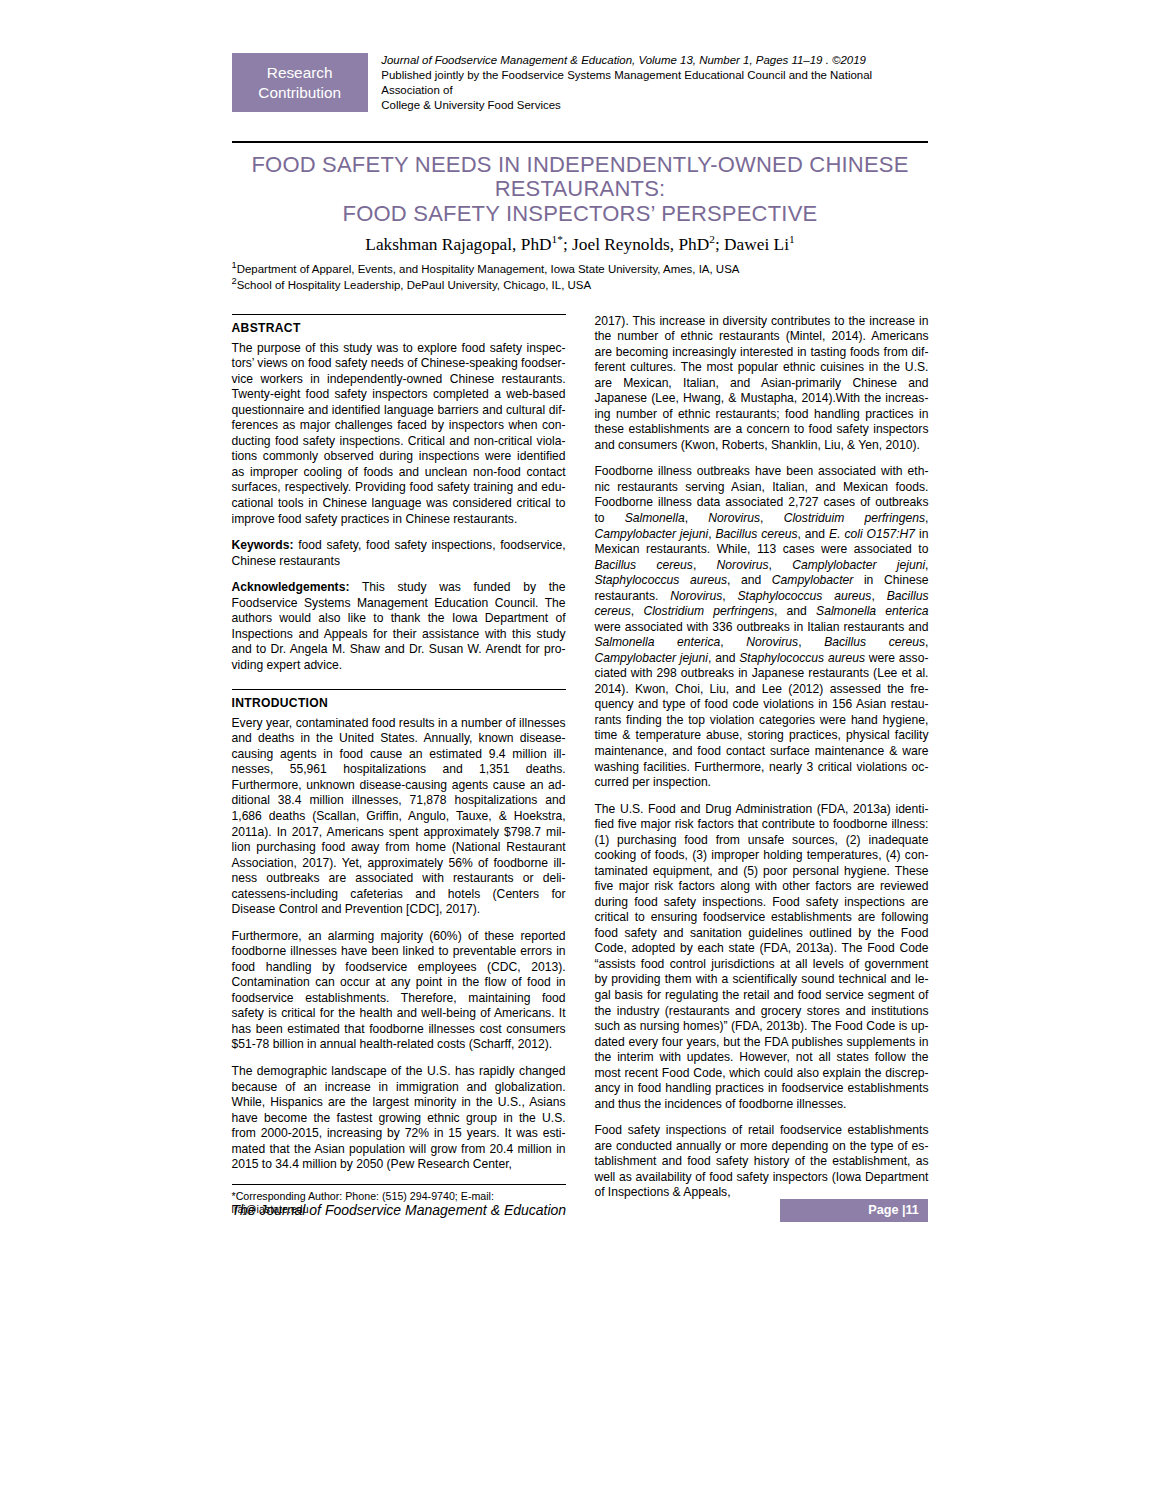Research
Contribution
Journal of Foodservice Management & Education, Volume 13, Number 1, Pages 11–19 . ©2019
Published jointly by the Foodservice Systems Management Educational Council and the National Association of
College & University Food Services
FOOD SAFETY NEEDS IN INDEPENDENTLY-OWNED CHINESE RESTAURANTS:
FOOD SAFETY INSPECTORS’ PERSPECTIVE
Lakshman Rajagopal, PhD1*; Joel Reynolds, PhD2; Dawei Li1
1Department of Apparel, Events, and Hospitality Management, Iowa State University, Ames, IA, USA
2School of Hospitality Leadership, DePaul University, Chicago, IL, USA
ABSTRACT
The purpose of this study was to explore food safety inspectors’ views on food safety needs of Chinese-speaking foodservice workers in independently-owned Chinese restaurants. Twenty-eight food safety inspectors completed a web-based questionnaire and identified language barriers and cultural differences as major challenges faced by inspectors when conducting food safety inspections. Critical and non-critical violations commonly observed during inspections were identified as improper cooling of foods and unclean non-food contact surfaces, respectively. Providing food safety training and educational tools in Chinese language was considered critical to improve food safety practices in Chinese restaurants.
Keywords: food safety, food safety inspections, foodservice, Chinese restaurants
Acknowledgements: This study was funded by the Foodservice Systems Management Education Council. The authors would also like to thank the Iowa Department of Inspections and Appeals for their assistance with this study and to Dr. Angela M. Shaw and Dr. Susan W. Arendt for providing expert advice.
INTRODUCTION
Every year, contaminated food results in a number of illnesses and deaths in the United States. Annually, known disease-causing agents in food cause an estimated 9.4 million illnesses, 55,961 hospitalizations and 1,351 deaths. Furthermore, unknown disease-causing agents cause an additional 38.4 million illnesses, 71,878 hospitalizations and 1,686 deaths (Scallan, Griffin, Angulo, Tauxe, & Hoekstra, 2011a). In 2017, Americans spent approximately $798.7 million purchasing food away from home (National Restaurant Association, 2017). Yet, approximately 56% of foodborne illness outbreaks are associated with restaurants or delicatessens-including cafeterias and hotels (Centers for Disease Control and Prevention [CDC], 2017).
Furthermore, an alarming majority (60%) of these reported foodborne illnesses have been linked to preventable errors in food handling by foodservice employees (CDC, 2013). Contamination can occur at any point in the flow of food in foodservice establishments. Therefore, maintaining food safety is critical for the health and well-being of Americans. It has been estimated that foodborne illnesses cost consumers $51-78 billion in annual health-related costs (Scharff, 2012).
The demographic landscape of the U.S. has rapidly changed because of an increase in immigration and globalization. While, Hispanics are the largest minority in the U.S., Asians have become the fastest growing ethnic group in the U.S. from 2000-2015, increasing by 72% in 15 years. It was estimated that the Asian population will grow from 20.4 million in 2015 to 34.4 million by 2050 (Pew Research Center,
*Corresponding Author: Phone: (515) 294-9740; E-mail: lraj@iastate.edu
2017). This increase in diversity contributes to the increase in the number of ethnic restaurants (Mintel, 2014). Americans are becoming increasingly interested in tasting foods from different cultures. The most popular ethnic cuisines in the U.S. are Mexican, Italian, and Asian-primarily Chinese and Japanese (Lee, Hwang, & Mustapha, 2014).With the increasing number of ethnic restaurants; food handling practices in these establishments are a concern to food safety inspectors and consumers (Kwon, Roberts, Shanklin, Liu, & Yen, 2010).
Foodborne illness outbreaks have been associated with ethnic restaurants serving Asian, Italian, and Mexican foods. Foodborne illness data associated 2,727 cases of outbreaks to Salmonella, Norovirus, Clostriduim perfringens, Campylobacter jejuni, Bacillus cereus, and E. coli O157:H7 in Mexican restaurants. While, 113 cases were associated to Bacillus cereus, Norovirus, Camplylobacter jejuni, Staphylococcus aureus, and Campylobacter in Chinese restaurants. Norovirus, Staphylococcus aureus, Bacillus cereus, Clostridium perfringens, and Salmonella enterica were associated with 336 outbreaks in Italian restaurants and Salmonella enterica, Norovirus, Bacillus cereus, Campylobacter jejuni, and Staphylococcus aureus were associated with 298 outbreaks in Japanese restaurants (Lee et al. 2014). Kwon, Choi, Liu, and Lee (2012) assessed the frequency and type of food code violations in 156 Asian restaurants finding the top violation categories were hand hygiene, time & temperature abuse, storing practices, physical facility maintenance, and food contact surface maintenance & ware washing facilities. Furthermore, nearly 3 critical violations occurred per inspection.
The U.S. Food and Drug Administration (FDA, 2013a) identified five major risk factors that contribute to foodborne illness: (1) purchasing food from unsafe sources, (2) inadequate cooking of foods, (3) improper holding temperatures, (4) contaminated equipment, and (5) poor personal hygiene. These five major risk factors along with other factors are reviewed during food safety inspections. Food safety inspections are critical to ensuring foodservice establishments are following food safety and sanitation guidelines outlined by the Food Code, adopted by each state (FDA, 2013a). The Food Code “assists food control jurisdictions at all levels of government by providing them with a scientifically sound technical and legal basis for regulating the retail and food service segment of the industry (restaurants and grocery stores and institutions such as nursing homes)” (FDA, 2013b). The Food Code is updated every four years, but the FDA publishes supplements in the interim with updates. However, not all states follow the most recent Food Code, which could also explain the discrepancy in food handling practices in foodservice establishments and thus the incidences of foodborne illnesses.
Food safety inspections of retail foodservice establishments are conducted annually or more depending on the type of establishment and food safety history of the establishment, as well as availability of food safety inspectors (Iowa Department of Inspections & Appeals,
The Journal of Foodservice Management & Education
Page |11